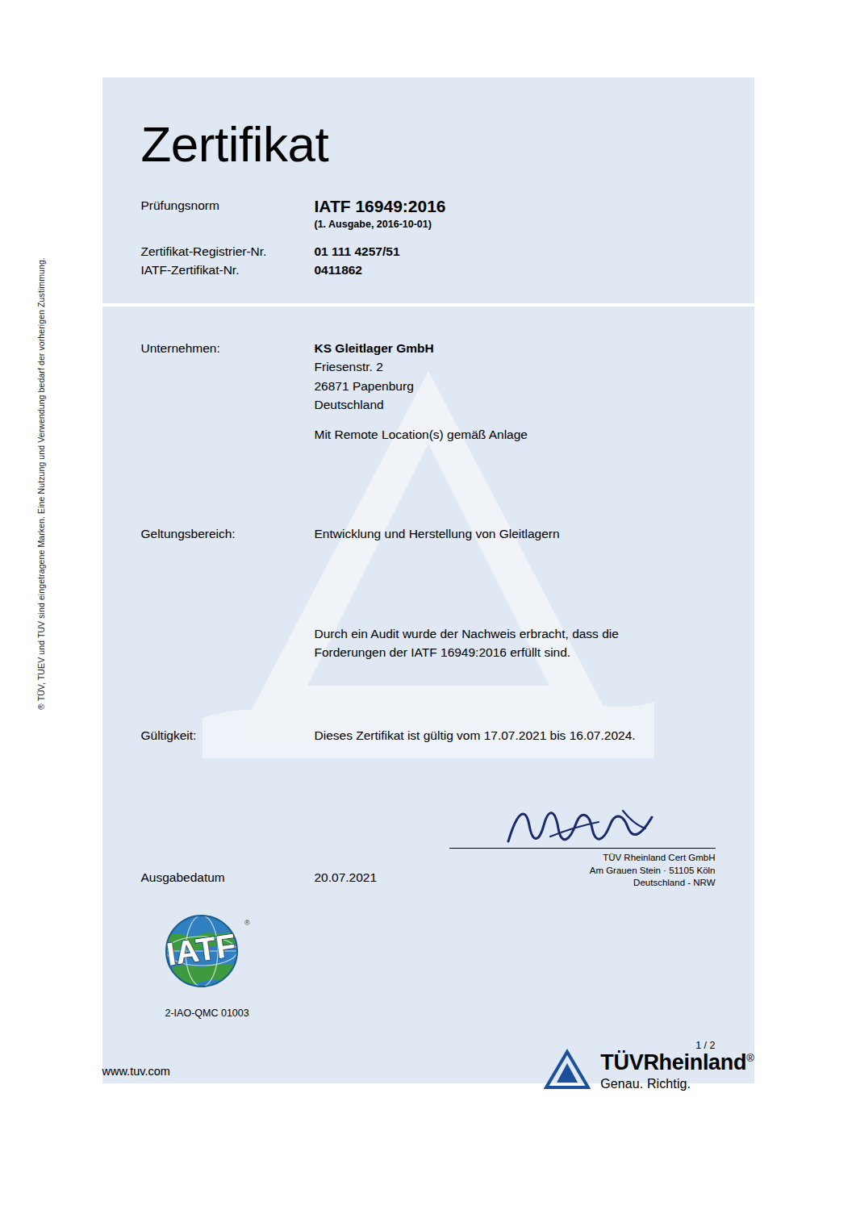® TÜV, TUEV und TUV sind eingetragene Marken. Eine Nutzung und Verwendung bedarf der vorherigen Zustimmung.
Zertifikat
Prüfungsnorm
IATF 16949:2016
(1. Ausgabe, 2016-10-01)
Zertifikat-Registrier-Nr.
01 111 4257/51
IATF-Zertifikat-Nr.
0411862
Unternehmen:
KS Gleitlager GmbH
Friesenstr. 2
26871 Papenburg
Deutschland
Mit Remote Location(s) gemäß Anlage
Geltungsbereich:
Entwicklung und Herstellung von Gleitlagern
Durch ein Audit wurde der Nachweis erbracht, dass die
Forderungen der IATF 16949:2016 erfüllt sind.
Gültigkeit:
Dieses Zertifikat ist gültig vom 17.07.2021 bis 16.07.2024.
Ausgabedatum
20.07.2021
TÜV Rheinland Cert GmbH
Am Grauen Stein · 51105 Köln
Deutschland - NRW
IATF ®
2-IAO-QMC 01003
1 / 2
www.tuv.com
TÜVRheinland®
Genau. Richtig.